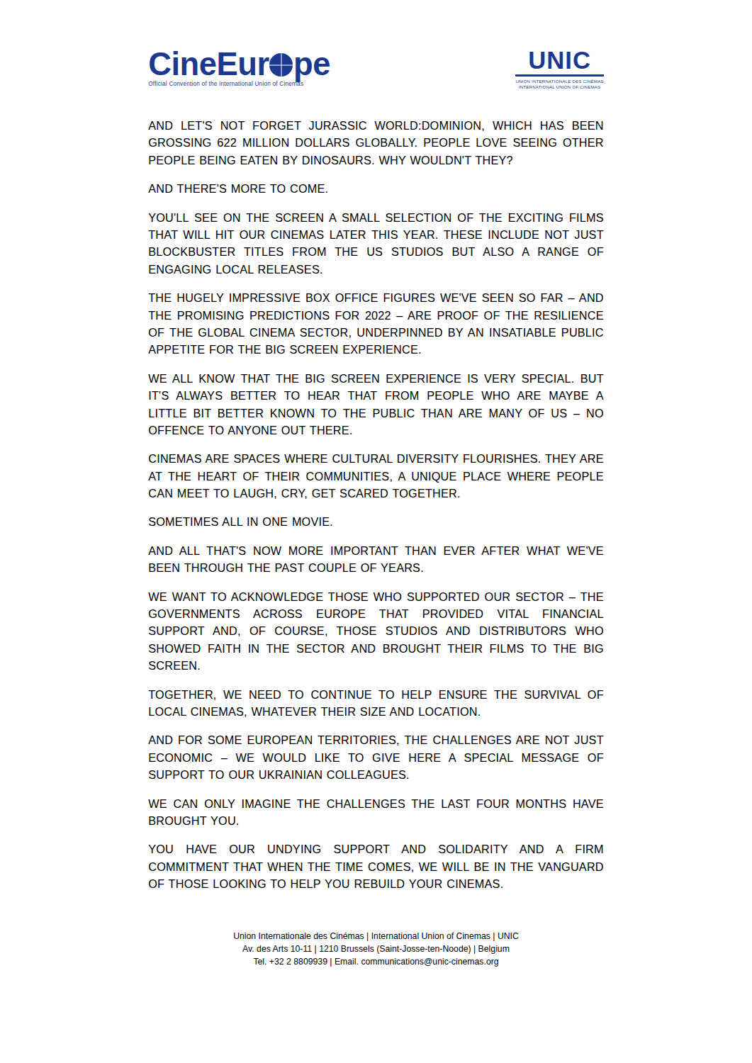CineEur pe
Official Convention of the International Union of Cinemas
UNIC
UNION INTERNATIONALE DES CINÉMAS
INTERNATIONAL UNION OF CINEMAS
And let's not forget Jurassic World:Dominion, which has been grossing 622 million dollars globally. People love seeing other people being eaten by dinosaurs. Why wouldn't they?
And there's more to come.
You'll see on the screen a small selection of the exciting films that will hit our cinemas later this year. These include not just blockbuster titles from the US studios but also a range of engaging local releases.
The hugely impressive box office figures we've seen so far – and the promising predictions for 2022 – are proof of the resilience of the global cinema sector, underpinned by an insatiable public appetite for the big screen experience.
We all know that the big screen experience is very special. But it's always better to hear that from people who are maybe a little bit better known to the public than are many of us – no offence to anyone out there.
Cinemas are spaces where cultural diversity flourishes. They are at the heart of their communities, a unique place where people can meet to laugh, cry, get scared together.
Sometimes all in one movie.
And all that's now more important than ever after what we've been through the past couple of years.
We want to acknowledge those who supported our sector – the governments across Europe that provided vital financial support and, of course, those studios and distributors who showed faith in the sector and brought their films to the big screen.
Together, we need to continue to help ensure the survival of local cinemas, whatever their size and location.
And for some European territories, the challenges are not just economic – we would like to give here a special message of support to our Ukrainian colleagues.
We can only imagine the challenges the last four months have brought you.
You have our undying support and solidarity and a firm commitment that when the time comes, we will be in the vanguard of those looking to help you rebuild your cinemas.
Union Internationale des Cinémas | International Union of Cinemas | UNIC
Av. des Arts 10-11 | 1210 Brussels (Saint-Josse-ten-Noode) | Belgium
Tel. +32 2 8809939 | Email. communications@unic-cinemas.org